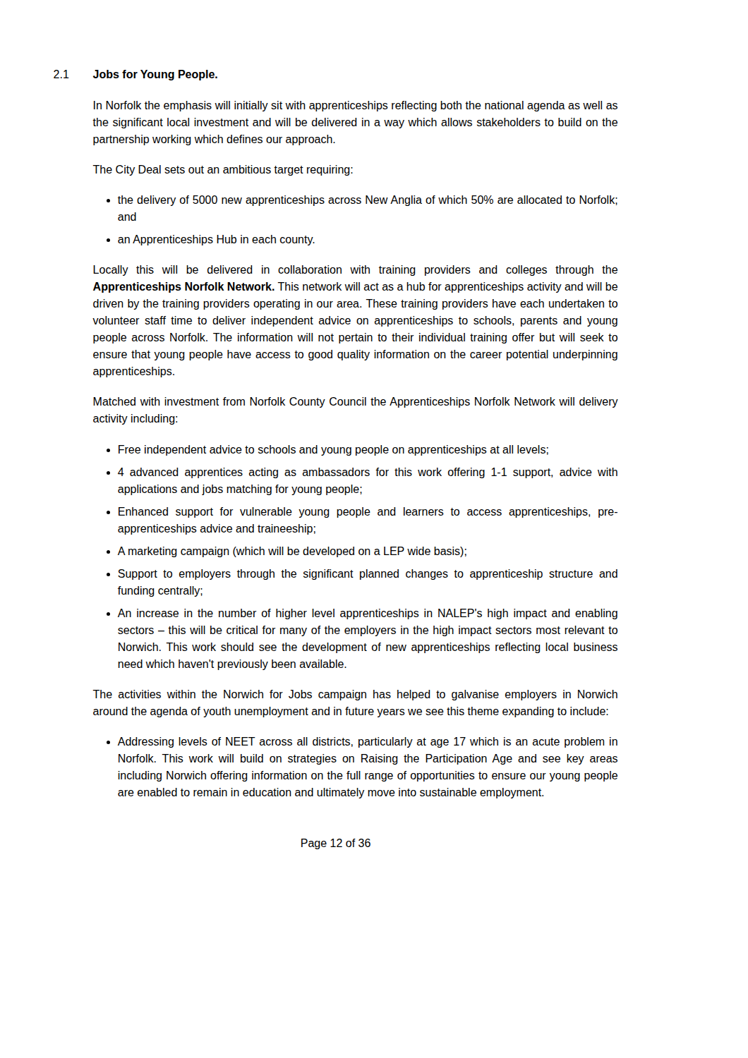2.1 Jobs for Young People.
In Norfolk the emphasis will initially sit with apprenticeships reflecting both the national agenda as well as the significant local investment and will be delivered in a way which allows stakeholders to build on the partnership working which defines our approach.
The City Deal sets out an ambitious target requiring:
the delivery of 5000 new apprenticeships across New Anglia of which 50% are allocated to Norfolk; and
an Apprenticeships Hub in each county.
Locally this will be delivered in collaboration with training providers and colleges through the Apprenticeships Norfolk Network. This network will act as a hub for apprenticeships activity and will be driven by the training providers operating in our area. These training providers have each undertaken to volunteer staff time to deliver independent advice on apprenticeships to schools, parents and young people across Norfolk. The information will not pertain to their individual training offer but will seek to ensure that young people have access to good quality information on the career potential underpinning apprenticeships.
Matched with investment from Norfolk County Council the Apprenticeships Norfolk Network will delivery activity including:
Free independent advice to schools and young people on apprenticeships at all levels;
4 advanced apprentices acting as ambassadors for this work offering 1-1 support, advice with applications and jobs matching for young people;
Enhanced support for vulnerable young people and learners to access apprenticeships, pre-apprenticeships advice and traineeship;
A marketing campaign (which will be developed on a LEP wide basis);
Support to employers through the significant planned changes to apprenticeship structure and funding centrally;
An increase in the number of higher level apprenticeships in NALEP's high impact and enabling sectors – this will be critical for many of the employers in the high impact sectors most relevant to Norwich. This work should see the development of new apprenticeships reflecting local business need which haven't previously been available.
The activities within the Norwich for Jobs campaign has helped to galvanise employers in Norwich around the agenda of youth unemployment and in future years we see this theme expanding to include:
Addressing levels of NEET across all districts, particularly at age 17 which is an acute problem in Norfolk. This work will build on strategies on Raising the Participation Age and see key areas including Norwich offering information on the full range of opportunities to ensure our young people are enabled to remain in education and ultimately move into sustainable employment.
Page 12 of 36